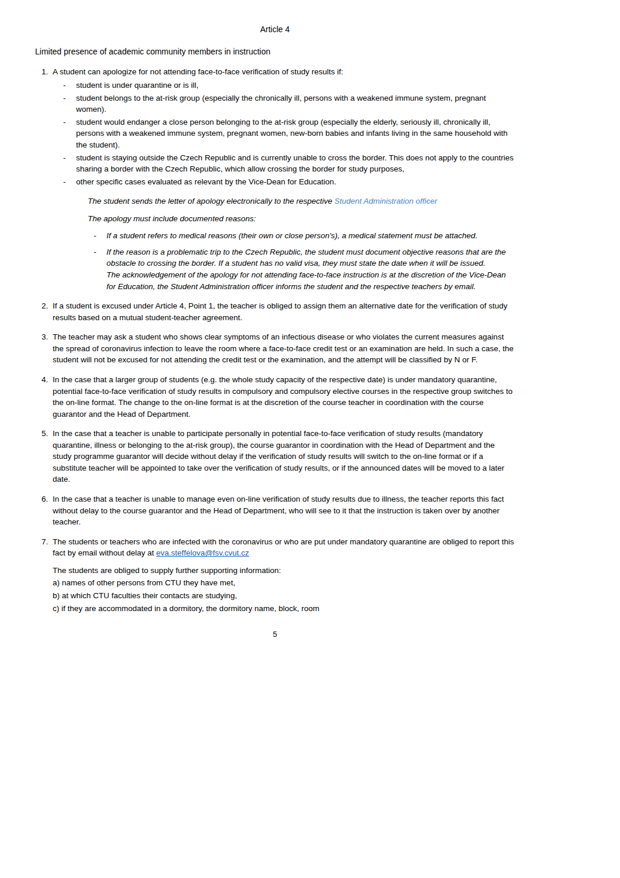Article 4
Limited presence of academic community members in instruction
A student can apologize for not attending face-to-face verification of study results if:
student is under quarantine or is ill,
student belongs to the at-risk group (especially the chronically ill, persons with a weakened immune system, pregnant women).
student would endanger a close person belonging to the at-risk group (especially the elderly, seriously ill, chronically ill, persons with a weakened immune system, pregnant women, new-born babies and infants living in the same household with the student).
student is staying outside the Czech Republic and is currently unable to cross the border. This does not apply to the countries sharing a border with the Czech Republic, which allow crossing the border for study purposes,
other specific cases evaluated as relevant by the Vice-Dean for Education.
The student sends the letter of apology electronically to the respective Student Administration officer
The apology must include documented reasons:
If a student refers to medical reasons (their own or close person's), a medical statement must be attached.
If the reason is a problematic trip to the Czech Republic, the student must document objective reasons that are the obstacle to crossing the border. If a student has no valid visa, they must state the date when it will be issued.
The acknowledgement of the apology for not attending face-to-face instruction is at the discretion of the Vice-Dean for Education, the Student Administration officer informs the student and the respective teachers by email.
If a student is excused under Article 4, Point 1, the teacher is obliged to assign them an alternative date for the verification of study results based on a mutual student-teacher agreement.
The teacher may ask a student who shows clear symptoms of an infectious disease or who violates the current measures against the spread of coronavirus infection to leave the room where a face-to-face credit test or an examination are held. In such a case, the student will not be excused for not attending the credit test or the examination, and the attempt will be classified by N or F.
In the case that a larger group of students (e.g. the whole study capacity of the respective date) is under mandatory quarantine, potential face-to-face verification of study results in compulsory and compulsory elective courses in the respective group switches to the on-line format. The change to the on-line format is at the discretion of the course teacher in coordination with the course guarantor and the Head of Department.
In the case that a teacher is unable to participate personally in potential face-to-face verification of study results (mandatory quarantine, illness or belonging to the at-risk group), the course guarantor in coordination with the Head of Department and the study programme guarantor will decide without delay if the verification of study results will switch to the on-line format or if a substitute teacher will be appointed to take over the verification of study results, or if the announced dates will be moved to a later date.
In the case that a teacher is unable to manage even on-line verification of study results due to illness, the teacher reports this fact without delay to the course guarantor and the Head of Department, who will see to it that the instruction is taken over by another teacher.
The students or teachers who are infected with the coronavirus or who are put under mandatory quarantine are obliged to report this fact by email without delay at eva.steffelova@fsv.cvut.cz
The students are obliged to supply further supporting information:
a) names of other persons from CTU they have met,
b) at which CTU faculties their contacts are studying,
c) if they are accommodated in a dormitory, the dormitory name, block, room
5